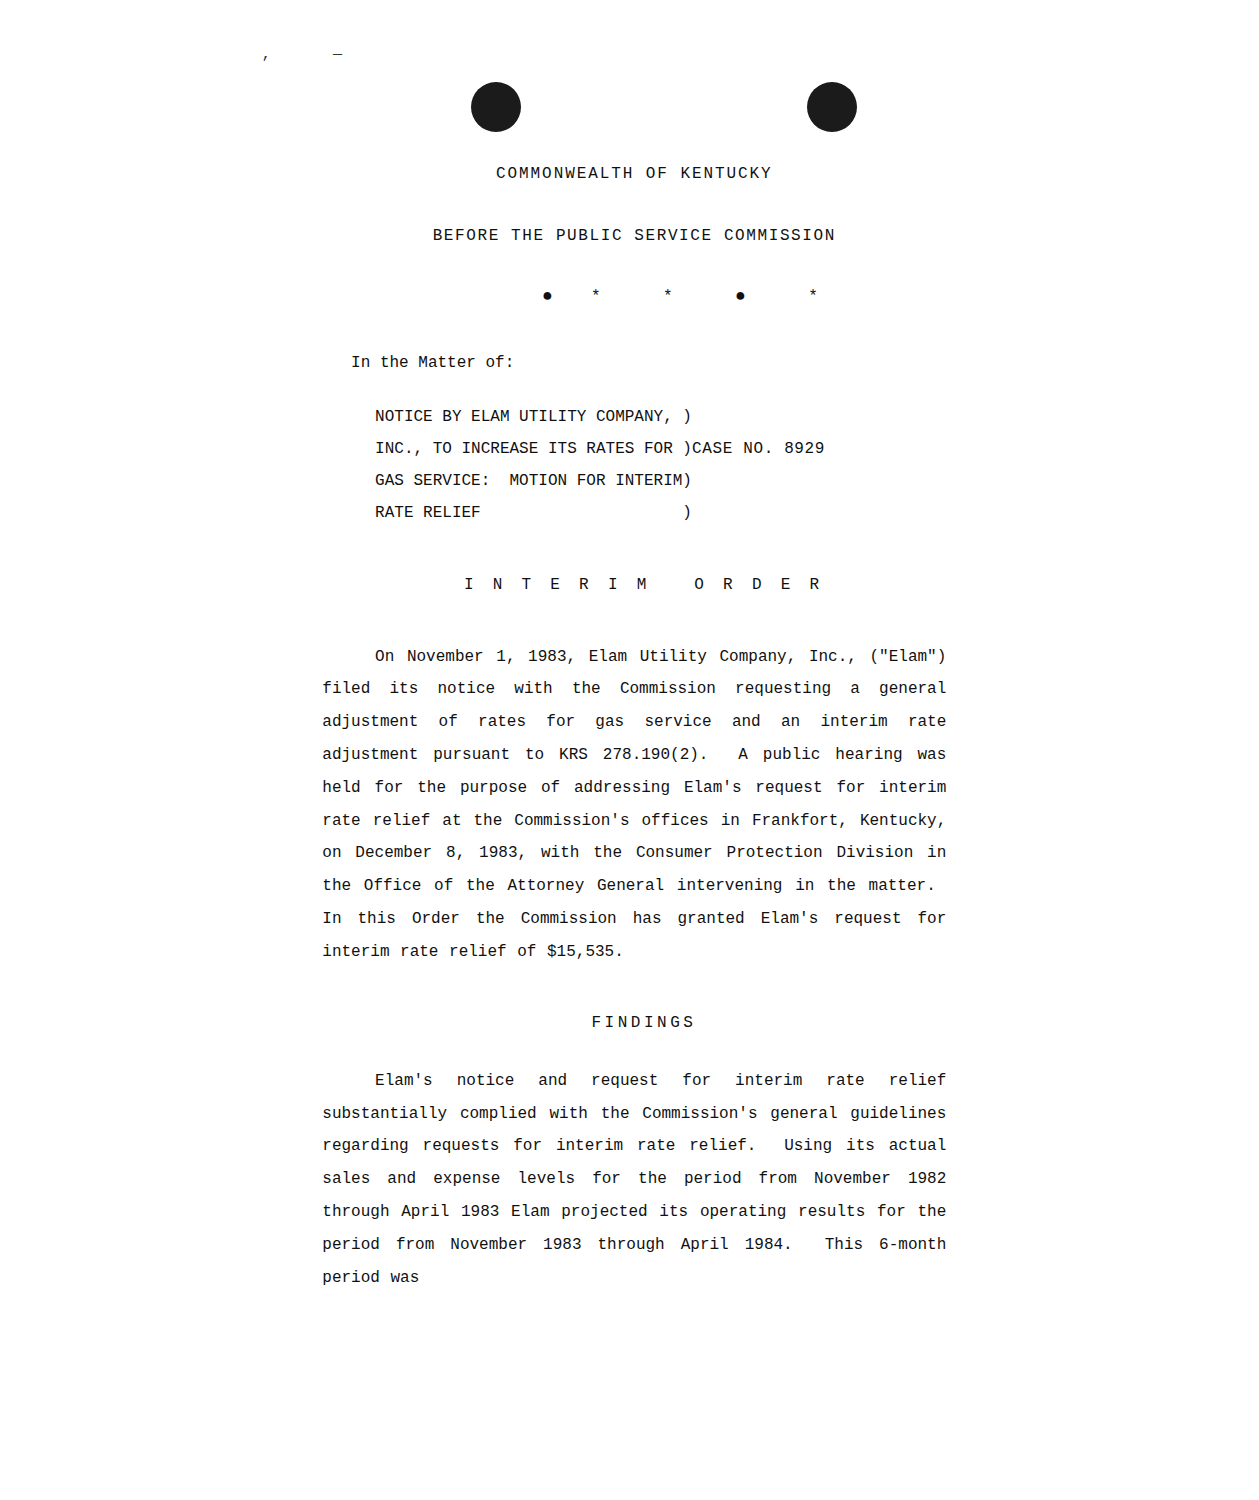, —
COMMONWEALTH OF KENTUCKY
BEFORE THE PUBLIC SERVICE COMMISSION
● * * ● *
In the Matter of:
| NOTICE BY ELAM UTILITY COMPANY, | ) | |
| INC., TO INCREASE ITS RATES FOR | ) | CASE NO. 8929 |
| GAS SERVICE: MOTION FOR INTERIM | ) | |
| RATE RELIEF | ) | |
I N T E R I M O R D E R
On November 1, 1983, Elam Utility Company, Inc., ("Elam") filed its notice with the Commission requesting a general adjustment of rates for gas service and an interim rate adjustment pursuant to KRS 278.190(2). A public hearing was held for the purpose of addressing Elam's request for interim rate relief at the Commission's offices in Frankfort, Kentucky, on December 8, 1983, with the Consumer Protection Division in the Office of the Attorney General intervening in the matter. In this Order the Commission has granted Elam's request for interim rate relief of $15,535.
FINDINGS
Elam's notice and request for interim rate relief substantially complied with the Commission's general guidelines regarding requests for interim rate relief. Using its actual sales and expense levels for the period from November 1982 through April 1983 Elam projected its operating results for the period from November 1983 through April 1984. This 6-month period was